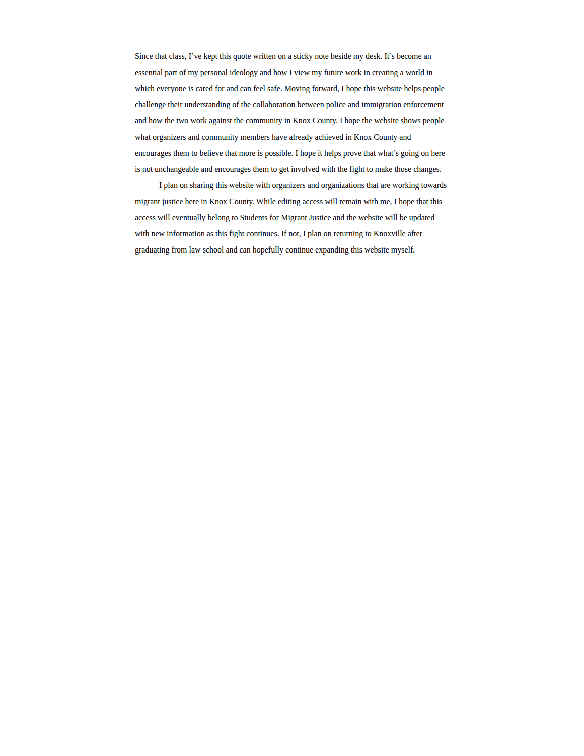Since that class, I’ve kept this quote written on a sticky note beside my desk. It’s become an essential part of my personal ideology and how I view my future work in creating a world in which everyone is cared for and can feel safe. Moving forward, I hope this website helps people challenge their understanding of the collaboration between police and immigration enforcement and how the two work against the community in Knox County. I hope the website shows people what organizers and community members have already achieved in Knox County and encourages them to believe that more is possible. I hope it helps prove that what’s going on here is not unchangeable and encourages them to get involved with the fight to make those changes.
I plan on sharing this website with organizers and organizations that are working towards migrant justice here in Knox County. While editing access will remain with me, I hope that this access will eventually belong to Students for Migrant Justice and the website will be updated with new information as this fight continues. If not, I plan on returning to Knoxville after graduating from law school and can hopefully continue expanding this website myself.